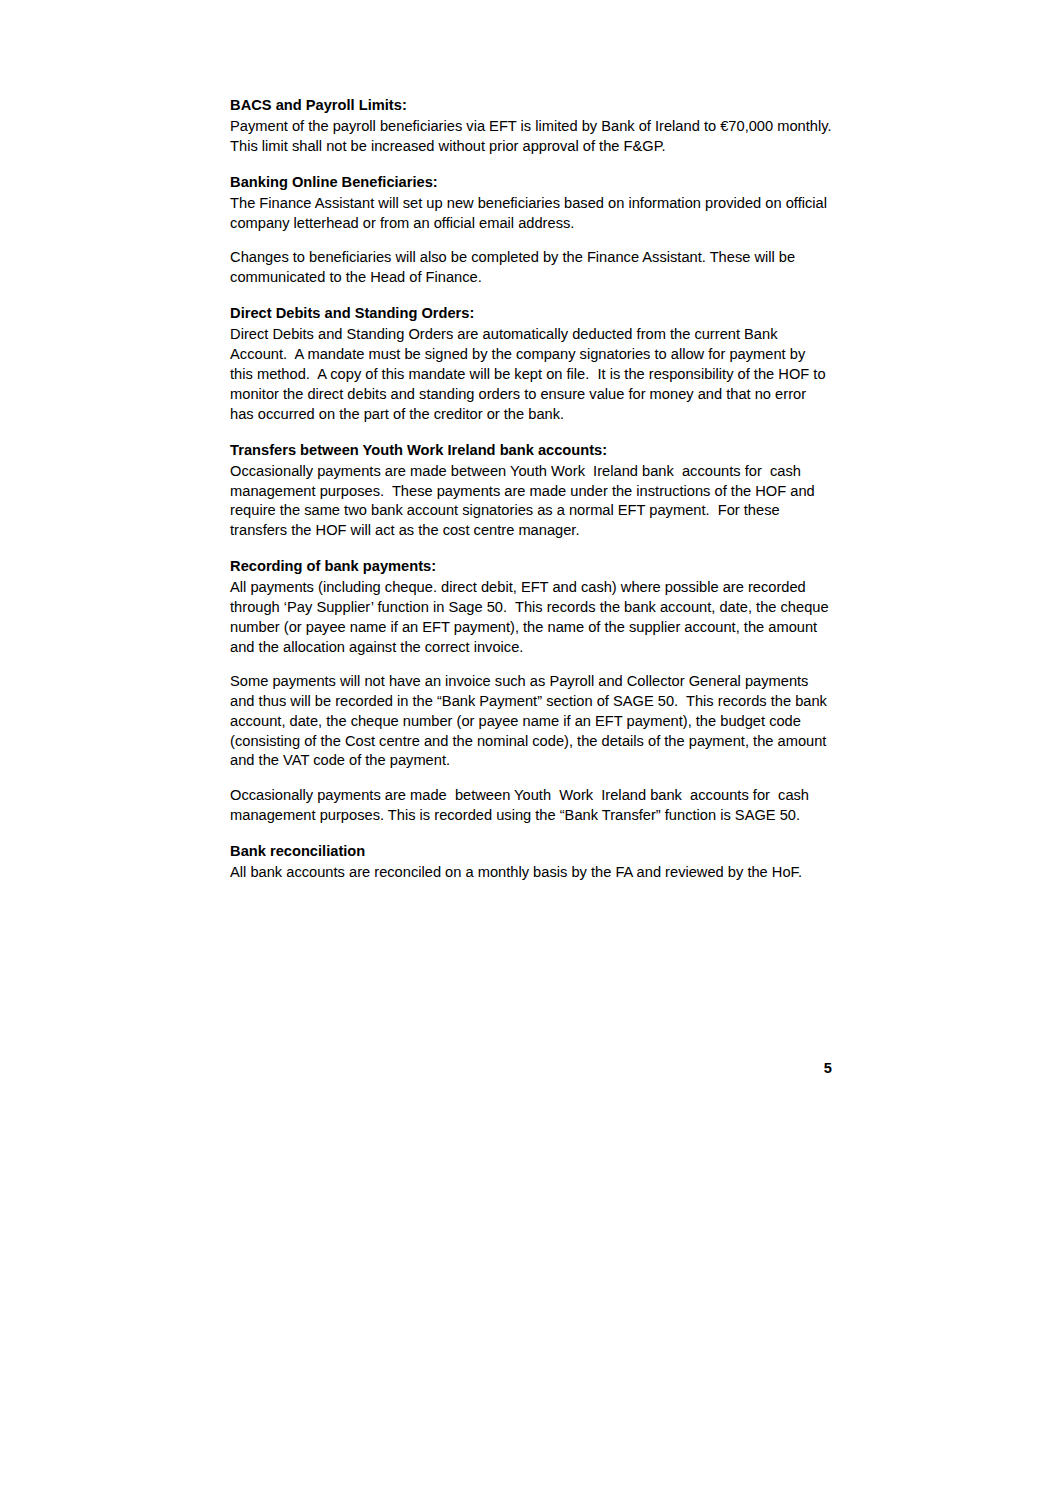BACS and Payroll Limits:
Payment of the payroll beneficiaries via EFT is limited by Bank of Ireland to €70,000 monthly. This limit shall not be increased without prior approval of the F&GP.
Banking Online Beneficiaries:
The Finance Assistant will set up new beneficiaries based on information provided on official company letterhead or from an official email address.
Changes to beneficiaries will also be completed by the Finance Assistant. These will be communicated to the Head of Finance.
Direct Debits and Standing Orders:
Direct Debits and Standing Orders are automatically deducted from the current Bank Account. A mandate must be signed by the company signatories to allow for payment by this method. A copy of this mandate will be kept on file. It is the responsibility of the HOF to monitor the direct debits and standing orders to ensure value for money and that no error has occurred on the part of the creditor or the bank.
Transfers between Youth Work Ireland bank accounts:
Occasionally payments are made between Youth Work Ireland bank accounts for cash management purposes. These payments are made under the instructions of the HOF and require the same two bank account signatories as a normal EFT payment. For these transfers the HOF will act as the cost centre manager.
Recording of bank payments:
All payments (including cheque. direct debit, EFT and cash) where possible are recorded through ‘Pay Supplier’ function in Sage 50. This records the bank account, date, the cheque number (or payee name if an EFT payment), the name of the supplier account, the amount and the allocation against the correct invoice.
Some payments will not have an invoice such as Payroll and Collector General payments and thus will be recorded in the “Bank Payment” section of SAGE 50. This records the bank account, date, the cheque number (or payee name if an EFT payment), the budget code (consisting of the Cost centre and the nominal code), the details of the payment, the amount and the VAT code of the payment.
Occasionally payments are made between Youth Work Ireland bank accounts for cash management purposes. This is recorded using the “Bank Transfer” function is SAGE 50.
Bank reconciliation
All bank accounts are reconciled on a monthly basis by the FA and reviewed by the HoF.
5